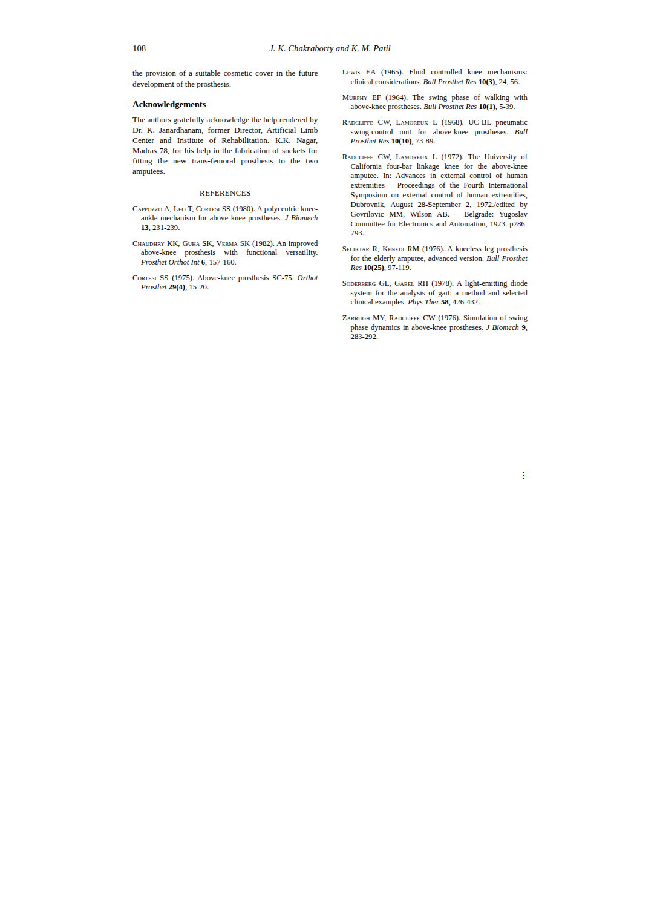108
J. K. Chakraborty and K. M. Patil
the provision of a suitable cosmetic cover in the future development of the prosthesis.
Acknowledgements
The authors gratefully acknowledge the help rendered by Dr. K. Janardhanam, former Director, Artificial Limb Center and Institute of Rehabilitation. K.K. Nagar, Madras-78, for his help in the fabrication of sockets for fitting the new trans-femoral prosthesis to the two amputees.
REFERENCES
Cappozzo A, Leo T, Cortesi SS (1980). A polycentric knee-ankle mechanism for above knee prostheses. J Biomech 13, 231-239.
Chaudhry KK, Guha SK, Verma SK (1982). An improved above-knee prosthesis with functional versatility. Prosthet Orthot Int 6, 157-160.
Cortesi SS (1975). Above-knee prosthesis SC-75. Orthot Prosthet 29(4), 15-20.
Lewis EA (1965). Fluid controlled knee mechanisms: clinical considerations. Bull Prosthet Res 10(3), 24, 56.
Murphy EF (1964). The swing phase of walking with above-knee prostheses. Bull Prosthet Res 10(1), 5-39.
Radcliffe CW, Lamoreux L (1968). UC-BL pneumatic swing-control unit for above-knee prostheses. Bull Prosthet Res 10(10), 73-89.
Radcliffe CW, Lamoreux L (1972). The University of California four-bar linkage knee for the above-knee amputee. In: Advances in external control of human extremities – Proceedings of the Fourth International Symposium on external control of human extremities, Dubrovnik, August 28-September 2, 1972./edited by Govrilovic MM, Wilson AB. – Belgrade: Yugoslav Committee for Electronics and Automation, 1973. p786-793.
Seliktar R, Kenedi RM (1976). A kneeless leg prosthesis for the elderly amputee, advanced version. Bull Prosthet Res 10(25), 97-119.
Soderberg GL, Gabel RH (1978). A light-emitting diode system for the analysis of gait: a method and selected clinical examples. Phys Ther 58, 426-432.
Zarrugh MY, Radcliffe CW (1976). Simulation of swing phase dynamics in above-knee prostheses. J Biomech 9, 283-292.
⋮